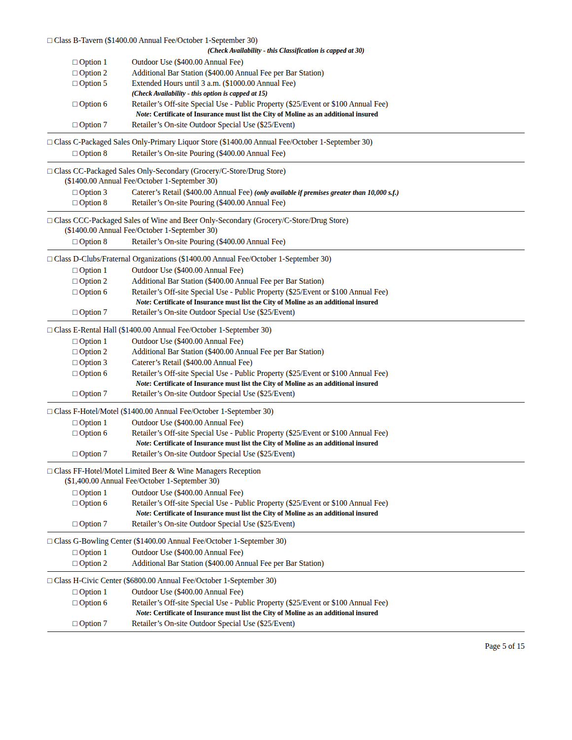□ Class B-Tavern ($1400.00 Annual Fee/October 1-September 30)
(Check Availability - this Classification is capped at 30)
| □ Option 1 | Outdoor Use ($400.00 Annual Fee) |
| □ Option 2 | Additional Bar Station ($400.00 Annual Fee per Bar Station) |
| □ Option 5 | Extended Hours until 3 a.m. ($1000.00 Annual Fee) (Check Availability - this option is capped at 15) |
| □ Option 6 | Retailer’s Off-site Special Use - Public Property ($25/Event or $100 Annual Fee) Note : Certificate of Insurance must list the City of Moline as an additional insured |
| □ Option 7 | Retailer’s On-site Outdoor Special Use ($25/Event) |
□ Class C-Packaged Sales Only-Primary Liquor Store ($1400.00 Annual Fee/October 1-September 30)
| □ Option 8 | Retailer’s On-site Pouring ($400.00 Annual Fee) |
□ Class CC-Packaged Sales Only-Secondary (Grocery/C-Store/Drug Store) ($1400.00 Annual Fee/October 1-September 30)
| □ Option 3 | Caterer’s Retail ($400.00 Annual Fee) (only available if premises greater than 10,000 s.f.) |
| □ Option 8 | Retailer’s On-site Pouring ($400.00 Annual Fee) |
□ Class CCC-Packaged Sales of Wine and Beer Only-Secondary (Grocery/C-Store/Drug Store) ($1400.00 Annual Fee/October 1-September 30)
| □ Option 8 | Retailer’s On-site Pouring ($400.00 Annual Fee) |
□ Class D-Clubs/Fraternal Organizations ($1400.00 Annual Fee/October 1-September 30)
| □ Option 1 | Outdoor Use ($400.00 Annual Fee) |
| □ Option 2 | Additional Bar Station ($400.00 Annual Fee per Bar Station) |
| □ Option 6 | Retailer’s Off-site Special Use - Public Property ($25/Event or $100 Annual Fee) Note : Certificate of Insurance must list the City of Moline as an additional insured |
| □ Option 7 | Retailer’s On-site Outdoor Special Use ($25/Event) |
□ Class E-Rental Hall ($1400.00 Annual Fee/October 1-September 30)
| □ Option 1 | Outdoor Use ($400.00 Annual Fee) |
| □ Option 2 | Additional Bar Station ($400.00 Annual Fee per Bar Station) |
| □ Option 3 | Caterer’s Retail ($400.00 Annual Fee) |
| □ Option 6 | Retailer’s Off-site Special Use - Public Property ($25/Event or $100 Annual Fee) Note : Certificate of Insurance must list the City of Moline as an additional insured |
| □ Option 7 | Retailer’s On-site Outdoor Special Use ($25/Event) |
□ Class F-Hotel/Motel ($1400.00 Annual Fee/October 1-September 30)
| □ Option 1 | Outdoor Use ($400.00 Annual Fee) |
| □ Option 6 | Retailer’s Off-site Special Use - Public Property ($25/Event or $100 Annual Fee) Note : Certificate of Insurance must list the City of Moline as an additional insured |
| □ Option 7 | Retailer’s On-site Outdoor Special Use ($25/Event) |
□ Class FF-Hotel/Motel Limited Beer & Wine Managers Reception ($1,400.00 Annual Fee/October 1-September 30)
| □ Option 1 | Outdoor Use ($400.00 Annual Fee) |
| □ Option 6 | Retailer’s Off-site Special Use - Public Property ($25/Event or $100 Annual Fee) Note : Certificate of Insurance must list the City of Moline as an additional insured |
| □ Option 7 | Retailer’s On-site Outdoor Special Use ($25/Event) |
□ Class G-Bowling Center ($1400.00 Annual Fee/October 1-September 30)
| □ Option 1 | Outdoor Use ($400.00 Annual Fee) |
| □ Option 2 | Additional Bar Station ($400.00 Annual Fee per Bar Station) |
□ Class H-Civic Center ($6800.00 Annual Fee/October 1-September 30)
| □ Option 1 | Outdoor Use ($400.00 Annual Fee) |
| □ Option 6 | Retailer’s Off-site Special Use - Public Property ($25/Event or $100 Annual Fee) Note : Certificate of Insurance must list the City of Moline as an additional insured |
| □ Option 7 | Retailer’s On-site Outdoor Special Use ($25/Event) |
Page 5 of 15